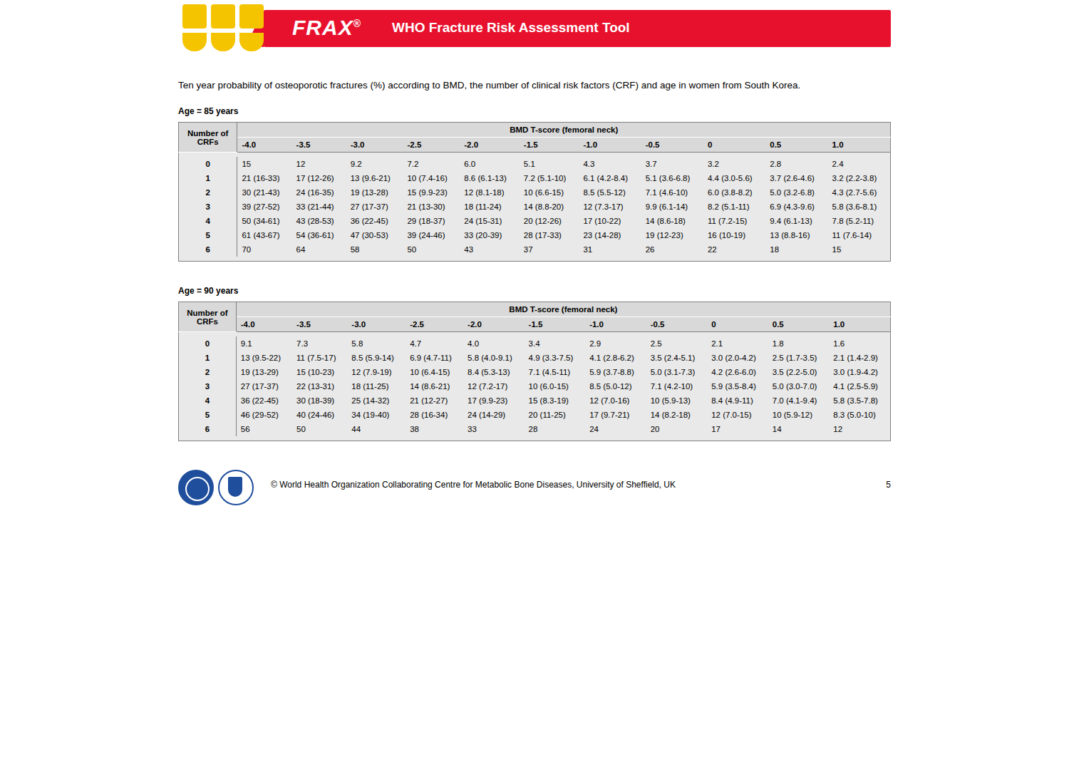FRAX®
WHO Fracture Risk Assessment Tool
Ten year probability of osteoporotic fractures (%) according to BMD, the number of clinical risk factors (CRF) and age in women from South Korea.
Age = 85 years
| Number of CRFs | BMD T-score (femoral neck) |
| --- | --- |
| -4.0 | -3.5 | -3.0 | -2.5 | -2.0 | -1.5 | -1.0 | -0.5 | 0 | 0.5 | 1.0 |
| 0 | 15 | 12 | 9.2 | 7.2 | 6.0 | 5.1 | 4.3 | 3.7 | 3.2 | 2.8 | 2.4 |
| 1 | 21 (16-33) | 17 (12-26) | 13 (9.6-21) | 10 (7.4-16) | 8.6 (6.1-13) | 7.2 (5.1-10) | 6.1 (4.2-8.4) | 5.1 (3.6-6.8) | 4.4 (3.0-5.6) | 3.7 (2.6-4.6) | 3.2 (2.2-3.8) |
| 2 | 30 (21-43) | 24 (16-35) | 19 (13-28) | 15 (9.9-23) | 12 (8.1-18) | 10 (6.6-15) | 8.5 (5.5-12) | 7.1 (4.6-10) | 6.0 (3.8-8.2) | 5.0 (3.2-6.8) | 4.3 (2.7-5.6) |
| 3 | 39 (27-52) | 33 (21-44) | 27 (17-37) | 21 (13-30) | 18 (11-24) | 14 (8.8-20) | 12 (7.3-17) | 9.9 (6.1-14) | 8.2 (5.1-11) | 6.9 (4.3-9.6) | 5.8 (3.6-8.1) |
| 4 | 50 (34-61) | 43 (28-53) | 36 (22-45) | 29 (18-37) | 24 (15-31) | 20 (12-26) | 17 (10-22) | 14 (8.6-18) | 11 (7.2-15) | 9.4 (6.1-13) | 7.8 (5.2-11) |
| 5 | 61 (43-67) | 54 (36-61) | 47 (30-53) | 39 (24-46) | 33 (20-39) | 28 (17-33) | 23 (14-28) | 19 (12-23) | 16 (10-19) | 13 (8.8-16) | 11 (7.6-14) |
| 6 | 70 | 64 | 58 | 50 | 43 | 37 | 31 | 26 | 22 | 18 | 15 |
Age = 90 years
| Number of CRFs | BMD T-score (femoral neck) |
| --- | --- |
| -4.0 | -3.5 | -3.0 | -2.5 | -2.0 | -1.5 | -1.0 | -0.5 | 0 | 0.5 | 1.0 |
| 0 | 9.1 | 7.3 | 5.8 | 4.7 | 4.0 | 3.4 | 2.9 | 2.5 | 2.1 | 1.8 | 1.6 |
| 1 | 13 (9.5-22) | 11 (7.5-17) | 8.5 (5.9-14) | 6.9 (4.7-11) | 5.8 (4.0-9.1) | 4.9 (3.3-7.5) | 4.1 (2.8-6.2) | 3.5 (2.4-5.1) | 3.0 (2.0-4.2) | 2.5 (1.7-3.5) | 2.1 (1.4-2.9) |
| 2 | 19 (13-29) | 15 (10-23) | 12 (7.9-19) | 10 (6.4-15) | 8.4 (5.3-13) | 7.1 (4.5-11) | 5.9 (3.7-8.8) | 5.0 (3.1-7.3) | 4.2 (2.6-6.0) | 3.5 (2.2-5.0) | 3.0 (1.9-4.2) |
| 3 | 27 (17-37) | 22 (13-31) | 18 (11-25) | 14 (8.6-21) | 12 (7.2-17) | 10 (6.0-15) | 8.5 (5.0-12) | 7.1 (4.2-10) | 5.9 (3.5-8.4) | 5.0 (3.0-7.0) | 4.1 (2.5-5.9) |
| 4 | 36 (22-45) | 30 (18-39) | 25 (14-32) | 21 (12-27) | 17 (9.9-23) | 15 (8.3-19) | 12 (7.0-16) | 10 (5.9-13) | 8.4 (4.9-11) | 7.0 (4.1-9.4) | 5.8 (3.5-7.8) |
| 5 | 46 (29-52) | 40 (24-46) | 34 (19-40) | 28 (16-34) | 24 (14-29) | 20 (11-25) | 17 (9.7-21) | 14 (8.2-18) | 12 (7.0-15) | 10 (5.9-12) | 8.3 (5.0-10) |
| 6 | 56 | 50 | 44 | 38 | 33 | 28 | 24 | 20 | 17 | 14 | 12 |
© World Health Organization Collaborating Centre for Metabolic Bone Diseases, University of Sheffield, UK
5